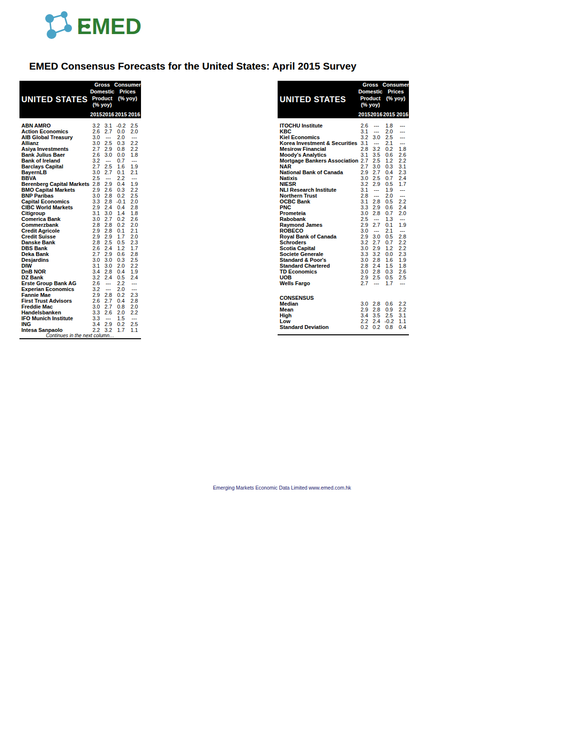EMED
EMED Consensus Forecasts for the United States: April 2015 Survey
| / UNITED STATES / Gross Domestic Product (% yoy) / Consumer Prices (% yoy) / / 2015 / 2016 / 2015 / 2016 / / ABN AMRO / 3.2 / 3.1 / -0.2 / 2.5 / / Action Economics / 2.6 / 2.7 / 0.0 / 2.0 / / AIB Global Treasury / 3.0 / --- / 2.0 / --- / / Allianz / 3.0 / 2.5 / 0.3 / 2.2 / / Asiya Investments / 2.7 / 2.9 / 0.8 / 2.2 / / Bank Julius Baer / 2.6 / 3.0 / 0.0 / 1.8 / / Bank of Ireland / 3.2 / --- / 0.7 / --- / / Barclays Capital / 2.7 / 2.5 / 1.6 / 1.9 / / BayernLB / 3.0 / 2.7 / 0.1 / 2.1 / / BBVA / 2.5 / --- / 2.2 / --- / / Berenberg Capital Markets / 2.8 / 2.9 / 0.4 / 1.9 / / BMO Capital Markets / 2.9 / 2.6 / 0.3 / 2.2 / / BNP Paribas / 3.0 / 2.8 / 0.2 / 2.5 / / Capital Economics / 3.3 / 2.8 / -0.1 / 2.0 / / CIBC World Markets / 2.9 / 2.4 / 0.4 / 2.8 / / Citigroup / 3.1 / 3.0 / 1.4 / 1.8 / / Comerica Bank / 3.0 / 2.7 / 0.2 / 2.6 / / Commerzbank / 2.8 / 2.8 / 0.2 / 2.0 / / Credit Agricole / 2.9 / 2.8 / 0.1 / 2.1 / / Credit Suisse / 2.9 / 2.9 / 1.7 / 2.0 / / Danske Bank / 2.8 / 2.5 / 0.5 / 2.3 / / DBS Bank / 2.6 / 2.4 / 1.2 / 1.7 / / Deka Bank / 2.7 / 2.9 / 0.6 / 2.8 / / Desjardins / 3.0 / 3.0 / 0.3 / 2.5 / / DIW / 3.1 / 3.0 / 2.0 / 2.2 / / DnB NOR / 3.4 / 2.8 / 0.4 / 1.9 / / DZ Bank / 3.2 / 2.4 / 0.5 / 2.4 / / Erste Group Bank AG / 2.6 / --- / 2.2 / --- / / Experian Economics / 3.2 / --- / 2.0 / --- / / Fannie Mae / 2.9 / 2.8 / 0.2 / 2.3 / / First Trust Advisors / 2.6 / 2.7 / 0.4 / 2.8 / / Freddie Mac / 3.0 / 2.7 / 0.8 / 2.0 / / Handelsbanken / 3.3 / 2.6 / 2.0 / 2.2 / / IFO Munich Institute / 3.3 / --- / 1.5 / --- / / ING / 3.4 / 2.9 / 0.2 / 2.5 / / Intesa Sanpaolo / 2.2 / 3.2 / 1.7 / 1.1 / / Continues in the next column… / | | / UNITED STATES / Gross Domestic Product (% yoy) / Consumer Prices (% yoy) / / 2015 / 2016 / 2015 / 2016 / / ITOCHU Institute / 2.6 / --- / 1.8 / --- / / KBC / 3.1 / --- / 2.0 / --- / / Kiel Economics / 3.2 / 3.0 / 2.5 / --- / / Korea Investment & Securities / 3.1 / --- / 2.1 / --- / / Mesirow Financial / 2.8 / 3.2 / 0.2 / 1.8 / / Moody's Analytics / 3.1 / 3.5 / 0.6 / 2.6 / / Mortgage Bankers Association / 2.7 / 2.5 / 1.2 / 2.2 / / NAR / 2.7 / 3.0 / 0.3 / 3.1 / / National Bank of Canada / 2.9 / 2.7 / 0.4 / 2.3 / / Natixis / 3.0 / 2.5 / 0.7 / 2.4 / / NIESR / 3.2 / 2.9 / 0.5 / 1.7 / / NLI Research Institute / 3.1 / --- / 1.9 / --- / / Northern Trust / 2.8 / --- / 2.0 / --- / / OCBC Bank / 3.1 / 2.8 / 0.5 / 2.2 / / PNC / 3.3 / 2.9 / 0.6 / 2.4 / / Prometeia / 3.0 / 2.8 / 0.7 / 2.0 / / Rabobank / 2.5 / --- / 1.3 / --- / / Raymond James / 2.9 / 2.7 / 0.1 / 1.9 / / ROBECO / 3.0 / --- / 2.1 / --- / / Royal Bank of Canada / 2.9 / 3.0 / 0.5 / 2.8 / / Schroders / 3.2 / 2.7 / 0.7 / 2.2 / / Scotia Capital / 3.0 / 2.9 / 1.2 / 2.2 / / Societe Generale / 3.3 / 3.2 / 0.0 / 2.3 / / Standard & Poor's / 3.0 / 2.8 / 1.6 / 1.9 / / Standard Chartered / 2.8 / 2.4 / 1.5 / 1.8 / / TD Economics / 3.0 / 2.8 / 0.3 / 2.6 / / UOB / 2.9 / 2.5 / 0.5 / 2.5 / / Wells Fargo / 2.7 / --- / 1.7 / --- / / CONSENSUS / / / / / / Median / 3.0 / 2.8 / 0.6 / 2.2 / / Mean / 2.9 / 2.8 / 0.9 / 2.2 / / High / 3.4 / 3.5 / 2.5 / 3.1 / / Low / 2.2 / 2.4 / -0.2 / 1.1 / / Standard Deviation / 0.2 / 0.2 / 0.8 / 0.4 / |
Emerging Markets Economic Data Limited www.emed.com.hk